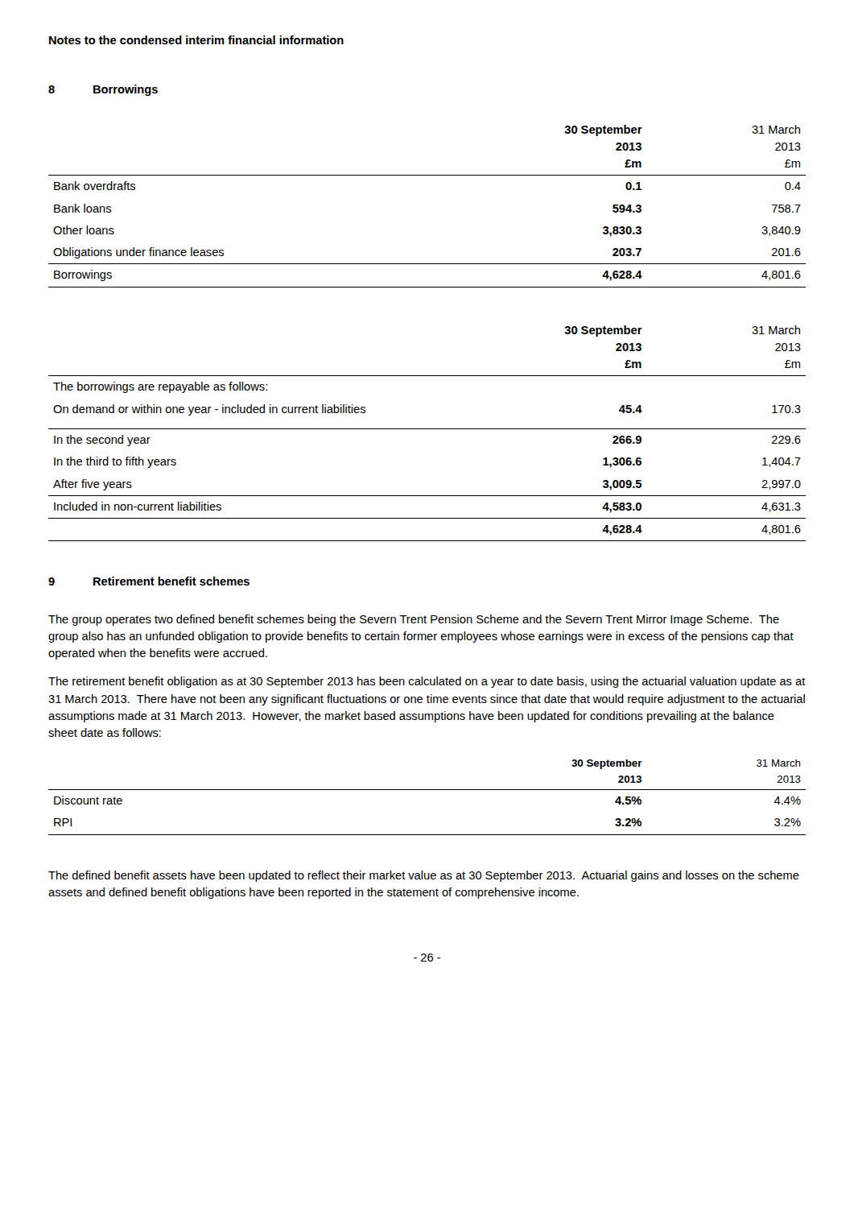Notes to the condensed interim financial information
8 Borrowings
| | 30 September 2013 £m | 31 March 2013 £m |
| --- | --- | --- |
| Bank overdrafts | 0.1 | 0.4 |
| Bank loans | 594.3 | 758.7 |
| Other loans | 3,830.3 | 3,840.9 |
| Obligations under finance leases | 203.7 | 201.6 |
| Borrowings | 4,628.4 | 4,801.6 |
| | 30 September 2013 £m | 31 March 2013 £m |
| --- | --- | --- |
| The borrowings are repayable as follows: | | |
| On demand or within one year - included in current liabilities | 45.4 | 170.3 |
| In the second year | 266.9 | 229.6 |
| In the third to fifth years | 1,306.6 | 1,404.7 |
| After five years | 3,009.5 | 2,997.0 |
| Included in non-current liabilities | 4,583.0 | 4,631.3 |
| | 4,628.4 | 4,801.6 |
9 Retirement benefit schemes
The group operates two defined benefit schemes being the Severn Trent Pension Scheme and the Severn Trent Mirror Image Scheme. The group also has an unfunded obligation to provide benefits to certain former employees whose earnings were in excess of the pensions cap that operated when the benefits were accrued.
The retirement benefit obligation as at 30 September 2013 has been calculated on a year to date basis, using the actuarial valuation update as at 31 March 2013. There have not been any significant fluctuations or one time events since that date that would require adjustment to the actuarial assumptions made at 31 March 2013. However, the market based assumptions have been updated for conditions prevailing at the balance sheet date as follows:
| | 30 September 2013 | 31 March 2013 |
| --- | --- | --- |
| Discount rate | 4.5% | 4.4% |
| RPI | 3.2% | 3.2% |
The defined benefit assets have been updated to reflect their market value as at 30 September 2013. Actuarial gains and losses on the scheme assets and defined benefit obligations have been reported in the statement of comprehensive income.
- 26 -